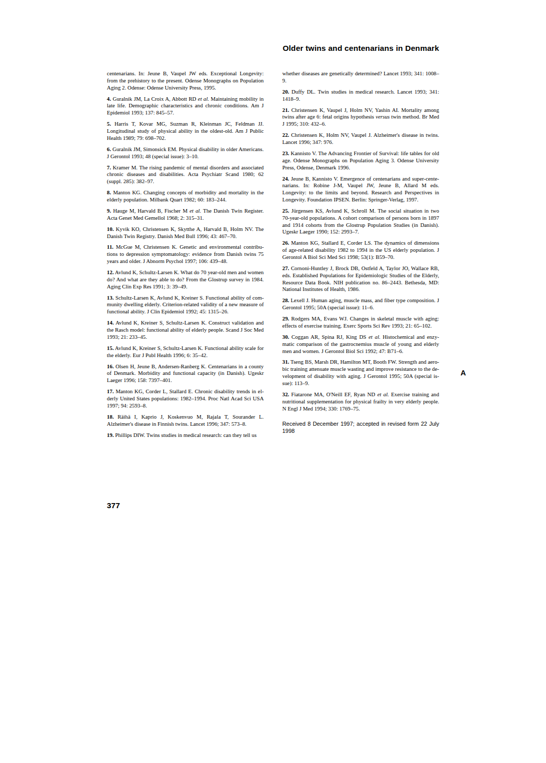Older twins and centenarians in Denmark
centenarians. In: Jeune B, Vaupel JW eds. Exceptional Longevity: from the prehistory to the present. Odense Monographs on Population Aging 2. Odense: Odense University Press, 1995.
4. Guralnik JM, La Croix A, Abbott RD et al. Maintaining mobility in late life. Demographic characteristics and chronic conditions. Am J Epidemiol 1993; 137: 845–57.
5. Harris T, Kovar MG, Suzman R, Kleinman JC, Feldman JJ. Longitudinal study of physical ability in the oldest-old. Am J Public Health 1989; 79: 698–702.
6. Guralnik JM, Simonsick EM. Physical disability in older Americans. J Gerontol 1993; 48 (special issue): 3–10.
7. Kramer M. The rising pandemic of mental disorders and associated chronic diseases and disabilities. Acta Psychiatr Scand 1980; 62 (suppl. 285): 382–97.
8. Manton KG. Changing concepts of morbidity and mortality in the elderly population. Milbank Quart 1982; 60: 183–244.
9. Hauge M, Harvald B, Fischer M et al. The Danish Twin Register. Acta Genet Med Gemellol 1968; 2: 315–31.
10. Kyvik KO, Christensen K, Skytthe A, Harvald B, Holm NV. The Danish Twin Registry. Danish Med Bull 1996; 43: 467–70.
11. McGue M, Christensen K. Genetic and environmental contributions to depression symptomatology: evidence from Danish twins 75 years and older. J Abnorm Psychol 1997; 106: 439–48.
12. Avlund K, Schultz-Larsen K. What do 70 year-old men and women do? And what are they able to do? From the Glostrup survey in 1984. Aging Clin Exp Res 1991; 3: 39–49.
13. Schultz-Larsen K, Avlund K, Kreiner S. Functional ability of community dwelling elderly. Criterion-related validity of a new measure of functional ability. J Clin Epidemiol 1992; 45: 1315–26.
14. Avlund K, Kreiner S, Schultz-Larsen K. Construct validation and the Rasch model: functional ability of elderly people. Scand J Soc Med 1993; 21: 233–45.
15. Avlund K, Kreiner S, Schultz-Larsen K. Functional ability scale for the elderly. Eur J Publ Health 1996; 6: 35–42.
16. Olsen H, Jeune B, Andersen-Ranberg K. Centenarians in a county of Denmark. Morbidity and functional capacity (in Danish). Ugeskr Laeger 1996; 158: 7397–401.
17. Manton KG, Corder L, Stallard E. Chronic disability trends in elderly United States populations: 1982–1994. Proc Natl Acad Sci USA 1997; 94: 2593–8.
18. Räihä I, Kaprio J, Koskenvuo M, Rajala T, Sourander L. Alzheimer's disease in Finnish twins. Lancet 1996; 347: 573–8.
19. Phillips DIW. Twins studies in medical research: can they tell us
whether diseases are genetically determined? Lancet 1993; 341: 1008–9.
20. Duffy DL. Twin studies in medical research. Lancet 1993; 341: 1418–9.
21. Christensen K, Vaupel J, Holm NV, Yashin AI. Mortality among twins after age 6: fetal origins hypothesis versus twin method. Br Med J 1995; 310: 432–6.
22. Christensen K, Holm NV, Vaupel J. Alzheimer's disease in twins. Lancet 1996; 347: 976.
23. Kannisto V. The Advancing Frontier of Survival: life tables for old age. Odense Monographs on Population Aging 3. Odense University Press, Odense, Denmark 1996.
24. Jeune B, Kannisto V. Emergence of centenarians and super-centenarians. In: Robine J-M, Vaupel JW, Jeune B, Allard M eds. Longevity: to the limits and beyond. Research and Perspectives in Longevity. Foundation IPSEN. Berlin: Springer-Verlag, 1997.
25. Jürgensen KS, Avlund K, Schroll M. The social situation in two 70-year-old populations. A cohort comparison of persons born in 1897 and 1914 cohorts from the Glostrup Population Studies (in Danish). Ugeskr Laeger 1990; 152: 2993–7.
26. Manton KG, Stallard E, Corder LS. The dynamics of dimensions of age-related disability 1982 to 1994 in the US elderly population. J Gerontol A Biol Sci Med Sci 1998; 53(1): B59–70.
27. Cornoni-Huntley J, Brock DB, Ostfeld A, Taylor JO, Wallace RB, eds. Established Populations for Epidemiologic Studies of the Elderly, Resource Data Book. NIH publication no. 86–2443. Bethesda, MD: National Institutes of Health, 1986.
28. Lexell J. Human aging, muscle mass, and fiber type composition. J Gerontol 1995; 50A (special issue): 11–6.
29. Rodgers MA, Evans WJ. Changes in skeletal muscle with aging: effects of exercise training. Exerc Sports Sci Rev 1993; 21: 65–102.
30. Coggan AR, Spina RJ, King DS et al. Histochemical and enzymatic comparison of the gastrocnemius muscle of young and elderly men and women. J Gerontol Biol Sci 1992; 47: B71–6.
31. Tseng BS, Marsh DR, Hamilton MT, Booth FW. Strength and aerobic training attenuate muscle wasting and improve resistance to the development of disability with aging. J Gerontol 1995; 50A (special issue): 113–9.
32. Fiatarone MA, O'Neill EF, Ryan ND et al. Exercise training and nutritional supplementation for physical frailty in very elderly people. N Engl J Med 1994; 330: 1769–75.
Received 8 December 1997; accepted in revised form 22 July 1998
A
377